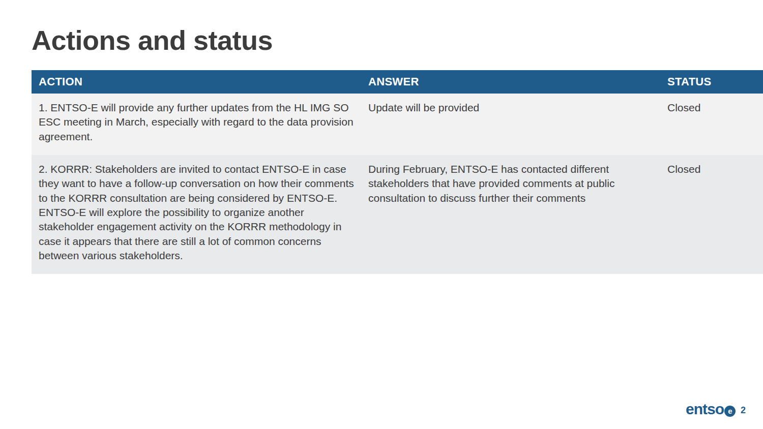Actions and status
| ACTION | ANSWER | STATUS |
| --- | --- | --- |
| 1. ENTSO-E will provide any further updates from the HL IMG SO ESC meeting in March, especially with regard to the data provision agreement. | Update will be provided | Closed |
| 2. KORRR: Stakeholders are invited to contact ENTSO-E in case they want to have a follow-up conversation on how their comments to the KORRR consultation are being considered by ENTSO-E. ENTSO-E will explore the possibility to organize another stakeholder engagement activity on the KORRR methodology in case it appears that there are still a lot of common concerns between various stakeholders. | During February, ENTSO-E has contacted different stakeholders that have provided comments at public consultation to discuss further their comments | Closed |
entsoe
2